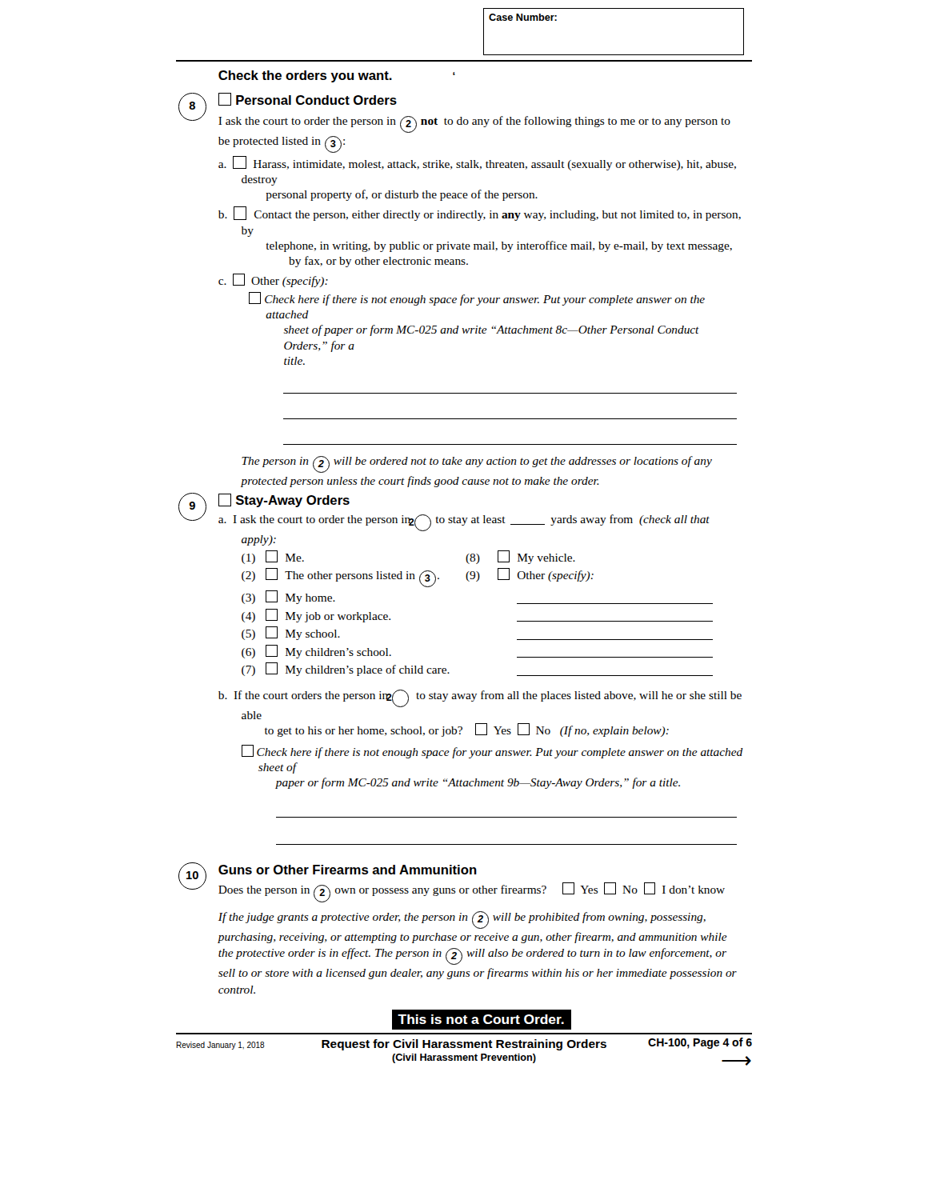Case Number:
Check the orders you want. ‘
8
Personal Conduct Orders
I ask the court to order the person in 2 not to do any of the following things to me or to any person to be protected listed in 3:
a. Harass, intimidate, molest, attack, strike, stalk, threaten, assault (sexually or otherwise), hit, abuse, destroy
personal property of, or disturb the peace of the person.
b. Contact the person, either directly or indirectly, in any way, including, but not limited to, in person, by
telephone, in writing, by public or private mail, by interoffice mail, by e-mail, by text message, by fax, or by other electronic means.
c. Other (specify):
Check here if there is not enough space for your answer. Put your complete answer on the attached
sheet of paper or form MC-025 and write “Attachment 8c—Other Personal Conduct Orders,” for a
title.
The person in 2 will be ordered not to take any action to get the addresses or locations of any protected person unless the court finds good cause not to make the order.
9
Stay-Away Orders
a. I ask the court to order the person in 2 to stay at least yards away from (check all that apply):
| (1) | | Me. | (8) | | My vehicle. |
| (2) | | The other persons listed in 3 . | (9) | | Other (specify): |
| (3) | | My home. | | | |
| (4) | | My job or workplace. | | | |
| (5) | | My school. | | | |
| (6) | | My children’s school. | | | |
| (7) | | My children’s place of child care. | | | |
b. If the court orders the person in 2 to stay away from all the places listed above, will he or she still be able
to get to his or her home, school, or job? Yes No (If no, explain below):
Check here if there is not enough space for your answer. Put your complete answer on the attached sheet of
paper or form MC-025 and write “Attachment 9b—Stay-Away Orders,” for a title.
10
Guns or Other Firearms and Ammunition
Does the person in 2 own or possess any guns or other firearms? Yes No I don’t know
If the judge grants a protective order, the person in 2 will be prohibited from owning, possessing, purchasing, receiving, or attempting to purchase or receive a gun, other firearm, and ammunition while the protective order is in effect. The person in 2 will also be ordered to turn in to law enforcement, or sell to or store with a licensed gun dealer, any guns or firearms within his or her immediate possession or control.
This is not a Court Order.
Revised January 1, 2018
Request for Civil Harassment Restraining Orders
(Civil Harassment Prevention)
CH-100, Page 4 of 6
⟶